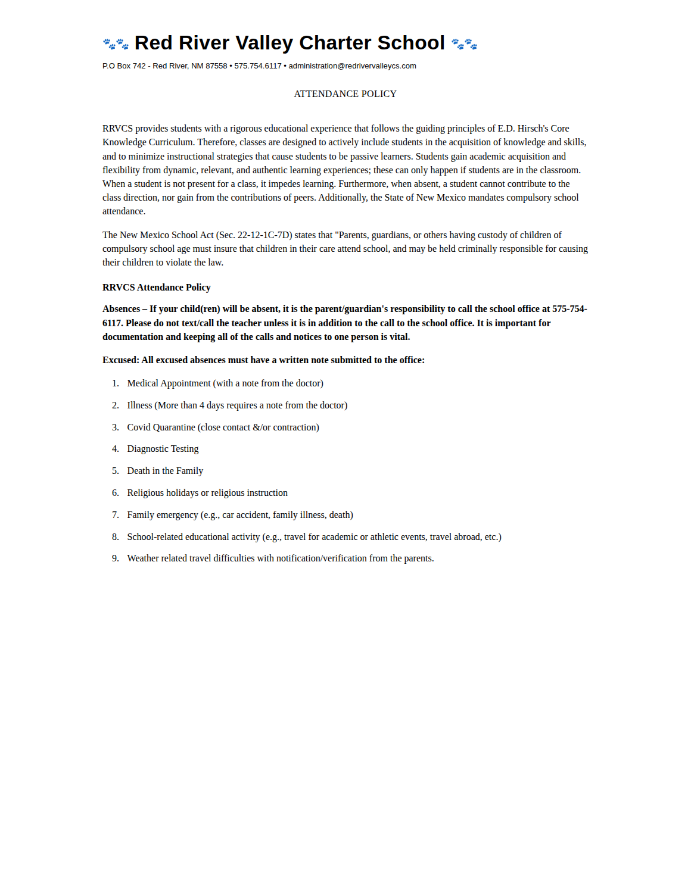🐾🐾 Red River Valley Charter School 🐾🐾
P.O Box 742 - Red River, NM 87558 • 575.754.6117 • administration@redrivervalleycs.com
ATTENDANCE POLICY
RRVCS provides students with a rigorous educational experience that follows the guiding principles of E.D. Hirsch's Core Knowledge Curriculum. Therefore, classes are designed to actively include students in the acquisition of knowledge and skills, and to minimize instructional strategies that cause students to be passive learners. Students gain academic acquisition and flexibility from dynamic, relevant, and authentic learning experiences; these can only happen if students are in the classroom. When a student is not present for a class, it impedes learning. Furthermore, when absent, a student cannot contribute to the class direction, nor gain from the contributions of peers. Additionally, the State of New Mexico mandates compulsory school attendance.
The New Mexico School Act (Sec. 22-12-1C-7D) states that "Parents, guardians, or others having custody of children of compulsory school age must insure that children in their care attend school, and may be held criminally responsible for causing their children to violate the law.
RRVCS Attendance Policy
Absences – If your child(ren) will be absent, it is the parent/guardian's responsibility to call the school office at 575-754-6117. Please do not text/call the teacher unless it is in addition to the call to the school office. It is important for documentation and keeping all of the calls and notices to one person is vital.
Excused: All excused absences must have a written note submitted to the office:
Medical Appointment (with a note from the doctor)
Illness (More than 4 days requires a note from the doctor)
Covid Quarantine (close contact &/or contraction)
Diagnostic Testing
Death in the Family
Religious holidays or religious instruction
Family emergency (e.g., car accident, family illness, death)
School-related educational activity (e.g., travel for academic or athletic events, travel abroad, etc.)
Weather related travel difficulties with notification/verification from the parents.